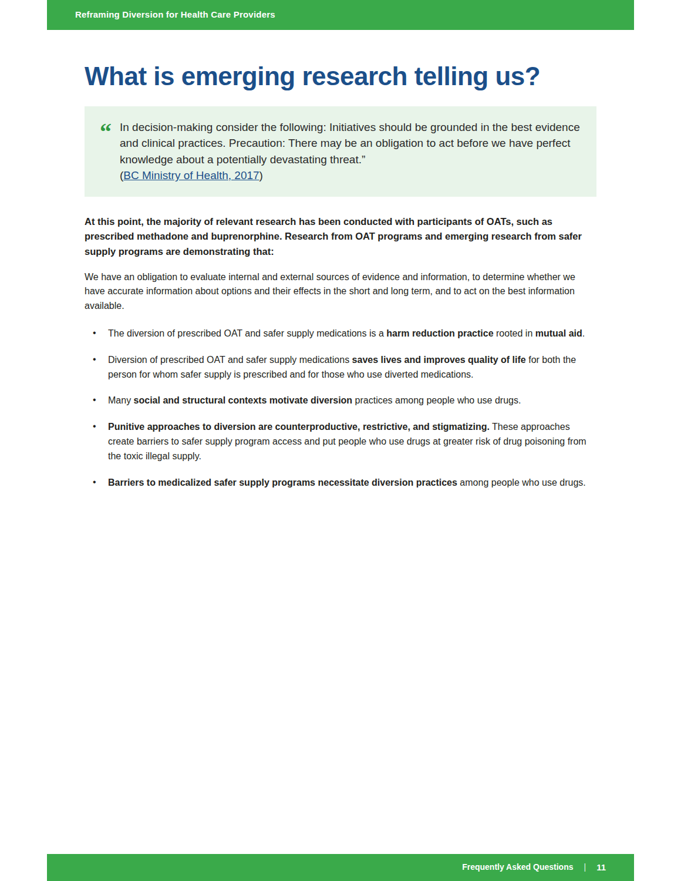Reframing Diversion for Health Care Providers
What is emerging research telling us?
“
In decision-making consider the following: Initiatives should be grounded in the best evidence and clinical practices. Precaution: There may be an obligation to act before we have perfect knowledge about a potentially devastating threat.”
(BC Ministry of Health, 2017)
At this point, the majority of relevant research has been conducted with participants of OATs, such as prescribed methadone and buprenorphine. Research from OAT programs and emerging research from safer supply programs are demonstrating that:
We have an obligation to evaluate internal and external sources of evidence and information, to determine whether we have accurate information about options and their effects in the short and long term, and to act on the best information available.
The diversion of prescribed OAT and safer supply medications is a harm reduction practice rooted in mutual aid.
Diversion of prescribed OAT and safer supply medications saves lives and improves quality of life for both the person for whom safer supply is prescribed and for those who use diverted medications.
Many social and structural contexts motivate diversion practices among people who use drugs.
Punitive approaches to diversion are counterproductive, restrictive, and stigmatizing. These approaches create barriers to safer supply program access and put people who use drugs at greater risk of drug poisoning from the toxic illegal supply.
Barriers to medicalized safer supply programs necessitate diversion practices among people who use drugs.
Frequently Asked Questions | 11